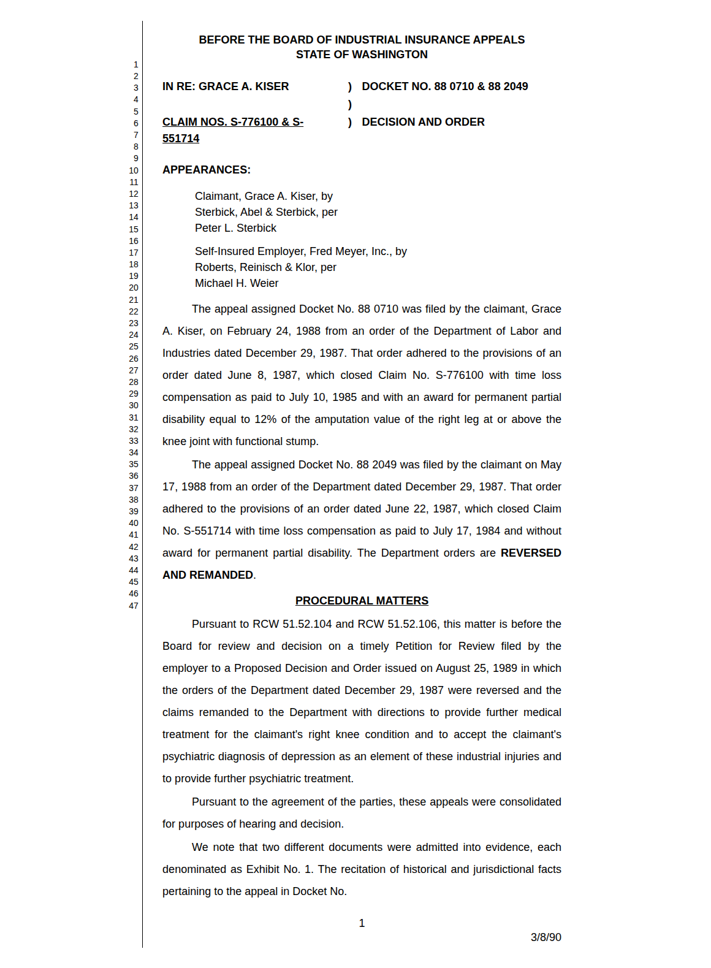12345678910 11121314151617181920 21222324252627282930 31323334353637383940 41424344454647
BEFORE THE BOARD OF INDUSTRIAL INSURANCE APPEALS
STATE OF WASHINGTON
| IN RE: GRACE A. KISER | ) | DOCKET NO. 88 0710 & 88 2049 |
| | ) | |
| CLAIM NOS. S-776100 & S-551714 | ) | DECISION AND ORDER |
APPEARANCES:
Claimant, Grace A. Kiser, by
Sterbick, Abel & Sterbick, per
Peter L. Sterbick
Self-Insured Employer, Fred Meyer, Inc., by
Roberts, Reinisch & Klor, per
Michael H. Weier
The appeal assigned Docket No. 88 0710 was filed by the claimant, Grace A. Kiser, on February 24, 1988 from an order of the Department of Labor and Industries dated December 29, 1987. That order adhered to the provisions of an order dated June 8, 1987, which closed Claim No. S-776100 with time loss compensation as paid to July 10, 1985 and with an award for permanent partial disability equal to 12% of the amputation value of the right leg at or above the knee joint with functional stump.
The appeal assigned Docket No. 88 2049 was filed by the claimant on May 17, 1988 from an order of the Department dated December 29, 1987. That order adhered to the provisions of an order dated June 22, 1987, which closed Claim No. S-551714 with time loss compensation as paid to July 17, 1984 and without award for permanent partial disability. The Department orders are REVERSED AND REMANDED.
PROCEDURAL MATTERS
Pursuant to RCW 51.52.104 and RCW 51.52.106, this matter is before the Board for review and decision on a timely Petition for Review filed by the employer to a Proposed Decision and Order issued on August 25, 1989 in which the orders of the Department dated December 29, 1987 were reversed and the claims remanded to the Department with directions to provide further medical treatment for the claimant's right knee condition and to accept the claimant's psychiatric diagnosis of depression as an element of these industrial injuries and to provide further psychiatric treatment.
Pursuant to the agreement of the parties, these appeals were consolidated for purposes of hearing and decision.
We note that two different documents were admitted into evidence, each denominated as Exhibit No. 1. The recitation of historical and jurisdictional facts pertaining to the appeal in Docket No.
1
3/8/90